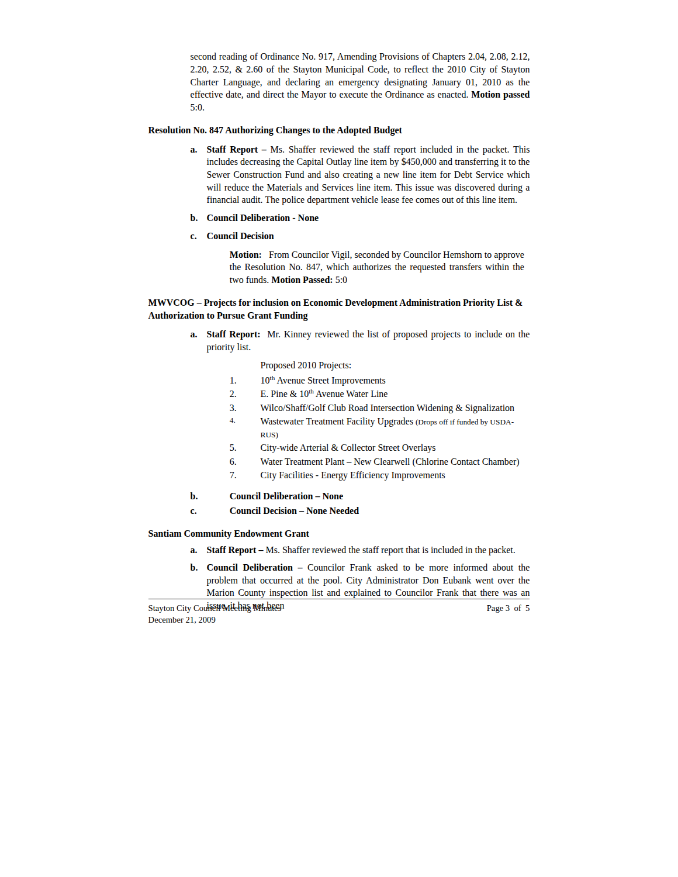second reading of Ordinance No. 917, Amending Provisions of Chapters 2.04, 2.08, 2.12, 2.20, 2.52, & 2.60 of the Stayton Municipal Code, to reflect the 2010 City of Stayton Charter Language, and declaring an emergency designating January 01, 2010 as the effective date, and direct the Mayor to execute the Ordinance as enacted. Motion passed 5:0.
Resolution No. 847 Authorizing Changes to the Adopted Budget
a.
Staff Report – Ms. Shaffer reviewed the staff report included in the packet. This includes decreasing the Capital Outlay line item by $450,000 and transferring it to the Sewer Construction Fund and also creating a new line item for Debt Service which will reduce the Materials and Services line item. This issue was discovered during a financial audit. The police department vehicle lease fee comes out of this line item.
b.
Council Deliberation - None
c.
Council Decision
Motion: From Councilor Vigil, seconded by Councilor Hemshorn to approve the Resolution No. 847, which authorizes the requested transfers within the two funds. Motion Passed: 5:0
MWVCOG – Projects for inclusion on Economic Development Administration Priority List & Authorization to Pursue Grant Funding
a.
Staff Report: Mr. Kinney reviewed the list of proposed projects to include on the priority list.
Proposed 2010 Projects:
1.
10th Avenue Street Improvements
2.
E. Pine & 10th Avenue Water Line
3.
Wilco/Shaff/Golf Club Road Intersection Widening & Signalization
4.
Wastewater Treatment Facility Upgrades (Drops off if funded by USDA-RUS)
5.
City-wide Arterial & Collector Street Overlays
6.
Water Treatment Plant – New Clearwell (Chlorine Contact Chamber)
7.
City Facilities - Energy Efficiency Improvements
b.
Council Deliberation – None
c.
Council Decision – None Needed
Santiam Community Endowment Grant
a.
Staff Report – Ms. Shaffer reviewed the staff report that is included in the packet.
b.
Council Deliberation – Councilor Frank asked to be more informed about the problem that occurred at the pool. City Administrator Don Eubank went over the Marion County inspection list and explained to Councilor Frank that there was an issue, it has not been
Stayton City Council Meeting Minutes
December 21, 2009
Page 3 of 5